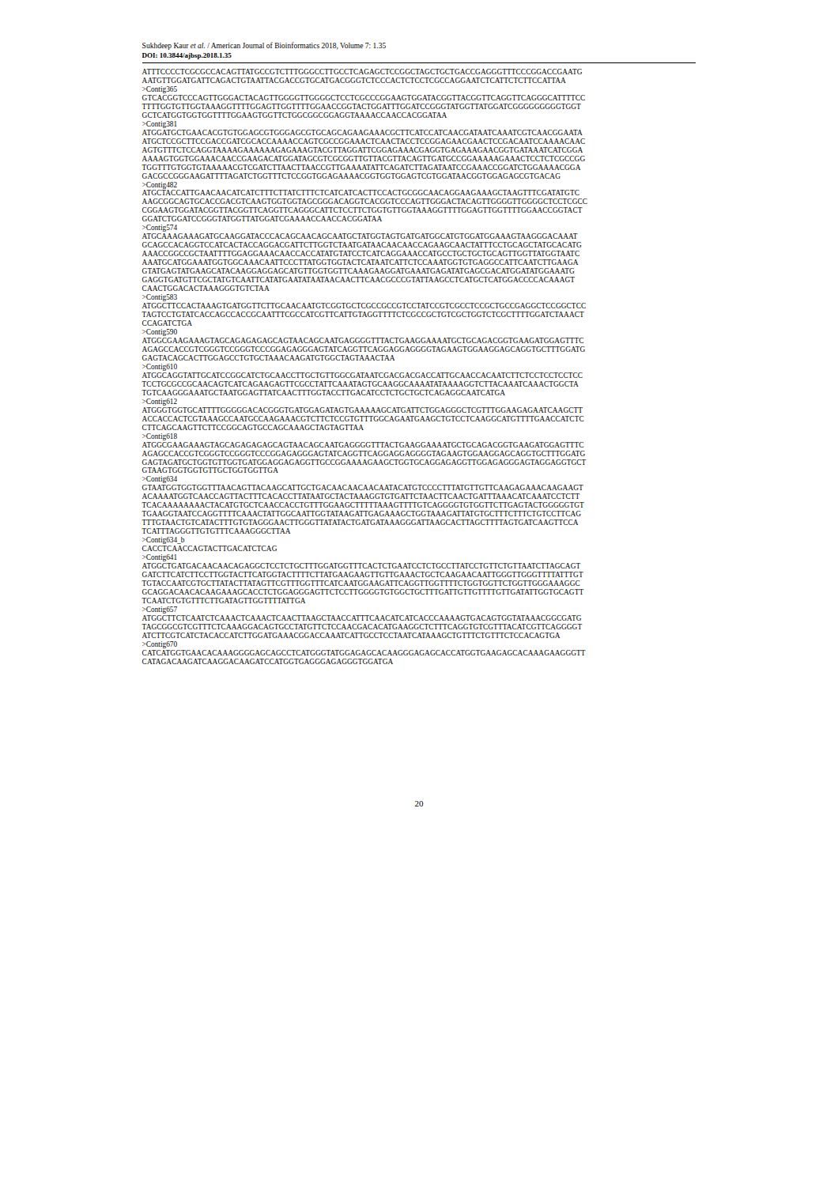Sukhdeep Kaur et al. / American Journal of Bioinformatics 2018, Volume 7: 1.35
DOI: 10.3844/ajbsp.2018.1.35
ATTTCCCCTCGCGCCACAGTTATGCCGTCTTTGGGCCTTGCCTCAGAGCTCCGGCTAGCTGCTGACCGAGGGTTTCCCGGACCGAATG AATGTTGGATGATTCAGACTGTAATTACGACCGTGCATGACGGGTCTCCCACTCTCCTCGCCAGGAATCTCATTCTCTTCCATTAA
>Contig365
GTCACGGTCCCAGTTGGGACTACAGTTGGGGTTGGGGCTCCTCGCCCGGAAGTGGATACGGTTACGGTTCAGGTTCAGGGCATTTTCC TTTTGGTGTTGGTAAAGGTTTTGGAGTTGGTTTTGGAACCGGTACTGGATTTGGATCCGGGTATGGTTATGGATCGGGGGGGGGTGGT GCTCATGGTGGTGGTTTTGGAAGTGGTTCTGGCGGCGGAGGTAAAACCAACCACGGATAA
>Contig381
ATGGATGCTGAACACGTGTGGAGCGTGGGAGCGTGCAGCAGAAGAAACGCTTCATCCATCAACGATAATCAAATCGTCAACGGAATA ATGCTCCGCTTCCGACCGATCGCACCAAAACCAGTCGCCGGAAACTCAACTACCTCCGGAGAACGAACTCCGACAATCCAAAACAAC AGTGTTTCTCCAGGTAAAAGAAAAAAGAGAAAGTACGTTAGGATTCGGAGAAACGAGGTGAGAAAGAACGGTGATAAATCATCGGA AAAAGTGGTGGAAACAACCGAAGACATGGATAGCGTCGCGGTTGTTACGTTACAGTTGATGCCGGAAAAAGAAACTCCTCTCGCCGG TGGTTTGTGGTGTAAAAACGTCGATCTTAACTTAACCGTTGAAAATATTCAGATCTTAGATAATCCGAAACCGGATCTGGAAAACGGA GACGCCGGGAAGATTTTAGATCTGGTTTCTCCGGTGGAGAAAACGGTGGTGGAGTCGTGGATAACGGTGGAGAGCGTGACAG
>Contig482
ATGCTACCATTGAACAACATCATCTTTCTTATCTTTCTCATCATCACTTCCACTGCGGCAACAGGAAGAAAGCTAAGTTTCGATATGTC AAGCGGCAGTGCACCGACGTCAAGTGGTGGTAGCGGGACAGGTCACGGTCCCAGTTGGGACTACAGTTGGGGTTGGGGCTCCTCGCC CGGAAGTGGATACGGTTACGGTTCAGGTTCAGGGCATTCTCCTTCTGGTGTTGGTAAAGGTTTTGGAGTTGGTTTTGGAACCGGTACT GGATCTGGATCCGGGTATGGTTATGGATCGAAAACCAACCACGGATAA
>Contig574
ATGCAAAGAAAGATGCAAGGATACCCACAGCAACAGCAATGCTATGGTAGTGATGATGGCATGTGGATGGAAAGTAAGGGACAAAT GCAGCCACAGGTCCATCACTACCAGGACGATTCTTGGTCTAATGATAACAACAACCAGAAGCAACTATTTCCTGCAGCTATGCACATG AAACCGGCCGCTAATTTTGGAGGAAACAACCACCATATGTATCCTCATCAGGAAACCATGCCTGCTGCTGCAGTTGGTTATGGTAATC AAATGCATGGAAATGGTGGCAAACAATTCCCTTATGGTGGTACTCATAATCATTCTCCAAATGGTGTGAGGCCATTCAATCTTGAAGA GTATGAGTATGAAGCATACAAGGAGGAGCATGTTGGTGGTTCAAAGAAGGATGAAATGAGATATGAGCGACATGGATATGGAAATG GAGGTGATGTTCGCTATGTCAATTCATATGAATATAATAACAACTTCAACGCCCGTATTAAGCCTCATGCTCATGGACCCCACAAAGT CAACTGGACACTAAAGGGTGTCTAA
>Contig583
ATGGCTTCCACTAAAGTGATGGTTCTTGCAACAATGTCGGTGCTCGCCGCCGTCCTATCCGTCGCCTCCGCTGCCGAGGCTCCGGCTCC TAGTCCTGTATCACCAGCCACCGCAATTTCGCCATCGTTCATTGTAGGTTTTCTCGCCGCTGTCGCTGGTCTCGCTTTTGGATCTAAACT CCAGATCTGA
>Contig590
ATGGCGAAGAAAGTAGCAGAGAGAGCAGTAACAGCAATGAGGGGTTTACTGAAGGAAAATGCTGCAGACGGTGAAGATGGAGTTTC AGAGCCACCGTCGGGTCCGGGTCCCGGAGAGGGAGTATCAGGTTCAGGAGGAGGGGTAGAAGTGGAAGGAGCAGGTGCTTTGGATG GAGTACAGCACTTGGAGCCTGTGCTAAACAAGATGTGGCTAGTAAACTAA
>Contig610
ATGGCAGGTATTGCATCCGGCATCTGCAACCTTGCTGTTGGCGATAATCGACGACGACCATTGCAACCACAATCTTCTCCTCCTCCTCC TCCTGCGCCGCAACAGTCATCAGAAGAGTTCGCCTATTCAAATAGTGCAAGGCAAAATATAAAAGGTCTTACAAATCAAACTGGCTA TGTCAAGGGAAATGCTAATGGAGTTATCAACTTTGGTACCTTGACATCCTCTGCTGCTCAGAGGCAATCATGA
>Contig612
ATGGGTGGTGCATTTTGGGGGACACGGGTGATGGAGATAGTGAAAAAGCATGATTCTGGAGGGCTCGTTTGGAAGAGAATCAAGCTT ACCACCACTCGTAAAGCCAATGCCAAGAAACGTCTTCTCCGTGTTTGGCAGAATGAAGCTGTCCTCAAGGCATGTTTTGAACCATCTC CTTCAGCAAGTTCTTCCGGCAGTGCCAGCAAAGCTAGTAGTTAA
>Contig618
ATGGCGAAGAAAGTAGCAGAGAGAGCAGTAACAGCAATGAGGGGTTTACTGAAGGAAAATGCTGCAGACGGTGAAGATGGAGTTTC AGAGCCACCGTCGGGTCCGGGTCCCGGAGAGGGAGTATCAGGTTCAGGAGGAGGGGTAGAAGTGGAAGGAGCAGGTGCTTTGGATG GAGTAGATGCTGGTGTTGGTGATGGAGGAGAGGTTGCCGGAAAAGAAGCTGGTGCAGGAGAGGTTGGAGAGGGAGTAGGAGGTGCT GTAAGTGGTGGTGTTGCTGGTGGTTGA
>Contig634
GTAATGGTGGTGGTTTAACAGTTACAAGCATTGCTGACAACAACAACAATACATGTCCCCTTTATGTTGTTCAAGAGAAACAAGAAGT ACAAAATGGTCAACCAGTTACTTTCACACCTTATAATGCTACTAAAGGTGTGATTCTAACTTCAACTGATTTAAACATCAAATCCTCTT TCACAAAAAAAACTACATGTGCTCAACCACCTGTTTGGAAGCTTTTTAAAGTTTTGTCAGGGGTGTGGTTCTTGAGTACTGGGGGTGT TGAAGGTAATCCAGGTTTTCAAACTATTGGCAATTGGTATAAGATTGAGAAAGCTGGTAAAGATTATGTGCTTTCTTTCTGTCCTTCAG TTTGTAACTGTCATACTTTGTGTAGGGAACTTGGGTTATATACTGATGATAAAGGGATTAAGCACTTAGCTTTTAGTGATCAAGTTCCA TCATTTAGGGTTGTGTTTCAAAGGGCTTAA
>Contig634_b
CACCTCAACCAGTACTTGACATCTCAG
>Contig641
ATGGCTGATGACAACAACAGAGGCTCCTCTGCTTTGGATGGTTTCACTCTGAATCCTCTGCCTTATCCTGTTCTGTTAATCTTAGCAGT GATCTTCATCTTCCTTGGTACTTCATGGTACTTTTCTTATGAAGAAGTTGTTGAAACTGCTCAAGAACAATTGGGTTGGGTTTTATTTGT TGTACCAATCGTGCTTATACTTATAGTTCGTTTGGTTTCATCAATGGAAGATTCAGGTTGGTTTTCTGGTGGTTCTGGTTGGGAAAGGC GCAGGACAACACAAGAAAGCACCTCTGGAGGGAGTTCTCCTTGGGGTGTGGCTGCTTTGATTGTTGTTTTGTTGATATTGGTGCAGTT TCAATCTGTGTTTCTTGATAGTTGGTTTTATTGA
>Contig657
ATGGCTTCTCAATCTCAAACTCAAACTCAACTTAAGCTAACCATTTCAACATCATCACCCAAAAGTGACAGTGGTATAAACGGCGATG TAGCGGCGTCGTTTCTCAAAGGACAGTGCCTATGTTCTCCAACGACACATGAAGGCTCTTTCAGGTGTCGTTTACATCGTTCAGGGGT ATCTTCGTCATCTACACCATCTTGGATGAAACGGACCAAATCATTGCCTCCTAATCATAAAGCTGTTTCTGTTTCTCCACAGTGA
>Contig670
CATCATGGTGAACACAAAGGGGAGCAGCCTCATGGGTATGGAGAGCACAAGGGAGAGCACCATGGTGAAGAGCACAAAGAAGGGTT CATAGACAAGATCAAGGACAAGATCCATGGTGAGGGAGAGGGTGGATGA
20